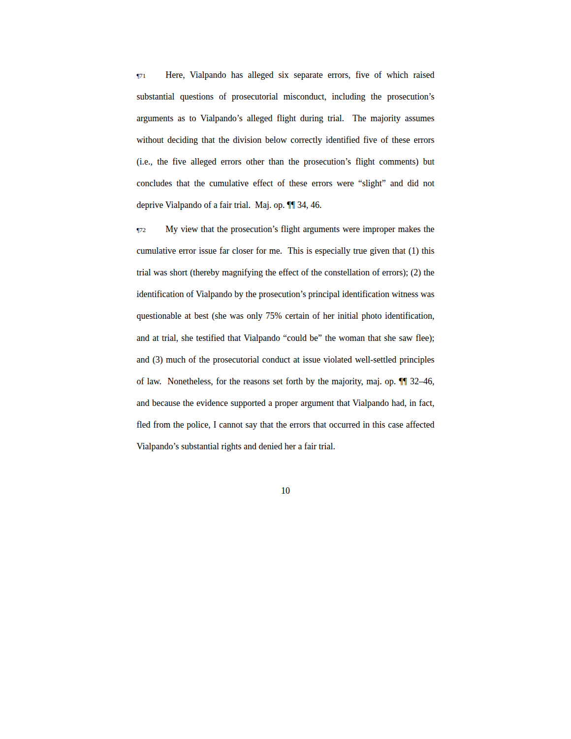¶71 Here, Vialpando has alleged six separate errors, five of which raised substantial questions of prosecutorial misconduct, including the prosecution’s arguments as to Vialpando’s alleged flight during trial. The majority assumes without deciding that the division below correctly identified five of these errors (i.e., the five alleged errors other than the prosecution’s flight comments) but concludes that the cumulative effect of these errors were “slight” and did not deprive Vialpando of a fair trial. Maj. op. ¶¶ 34, 46.
¶72 My view that the prosecution’s flight arguments were improper makes the cumulative error issue far closer for me. This is especially true given that (1) this trial was short (thereby magnifying the effect of the constellation of errors); (2) the identification of Vialpando by the prosecution’s principal identification witness was questionable at best (she was only 75% certain of her initial photo identification, and at trial, she testified that Vialpando “could be” the woman that she saw flee); and (3) much of the prosecutorial conduct at issue violated well-settled principles of law. Nonetheless, for the reasons set forth by the majority, maj. op. ¶¶ 32–46, and because the evidence supported a proper argument that Vialpando had, in fact, fled from the police, I cannot say that the errors that occurred in this case affected Vialpando’s substantial rights and denied her a fair trial.
10